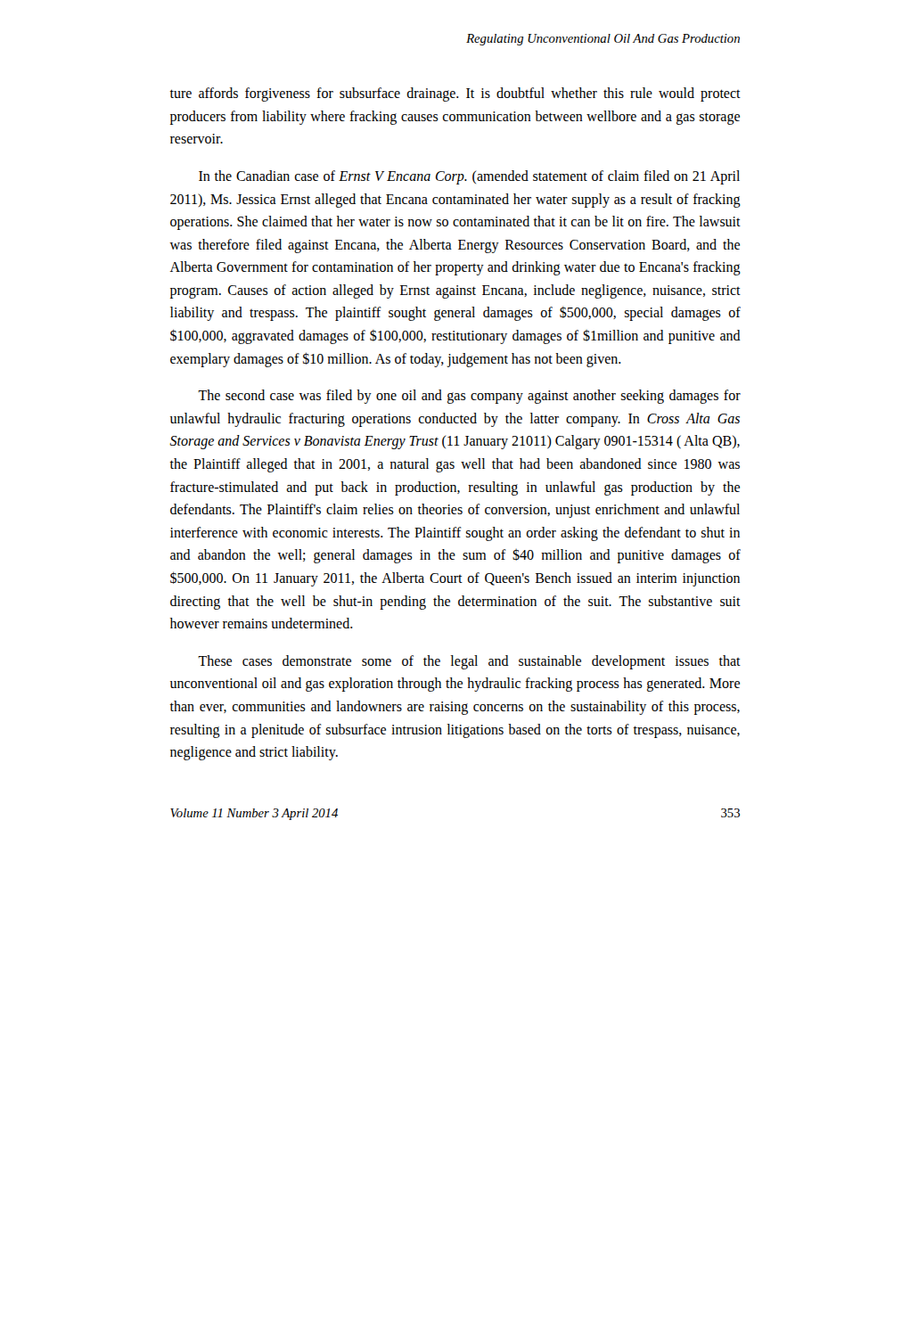Regulating Unconventional Oil And Gas Production
ture affords forgiveness for subsurface drainage. It is doubtful whether this rule would protect producers from liability where fracking causes communication between wellbore and a gas storage reservoir.
In the Canadian case of Ernst V Encana Corp. (amended statement of claim filed on 21 April 2011), Ms. Jessica Ernst alleged that Encana contaminated her water supply as a result of fracking operations. She claimed that her water is now so contaminated that it can be lit on fire. The lawsuit was therefore filed against Encana, the Alberta Energy Resources Conservation Board, and the Alberta Government for contamination of her property and drinking water due to Encana's fracking program. Causes of action alleged by Ernst against Encana, include negligence, nuisance, strict liability and trespass. The plaintiff sought general damages of $500,000, special damages of $100,000, aggravated damages of $100,000, restitutionary damages of $1million and punitive and exemplary damages of $10 million. As of today, judgement has not been given.
The second case was filed by one oil and gas company against another seeking damages for unlawful hydraulic fracturing operations conducted by the latter company. In Cross Alta Gas Storage and Services v Bonavista Energy Trust (11 January 21011) Calgary 0901-15314 ( Alta QB), the Plaintiff alleged that in 2001, a natural gas well that had been abandoned since 1980 was fracture-stimulated and put back in production, resulting in unlawful gas production by the defendants. The Plaintiff's claim relies on theories of conversion, unjust enrichment and unlawful interference with economic interests. The Plaintiff sought an order asking the defendant to shut in and abandon the well; general damages in the sum of $40 million and punitive damages of $500,000. On 11 January 2011, the Alberta Court of Queen's Bench issued an interim injunction directing that the well be shut-in pending the determination of the suit. The substantive suit however remains undetermined.
These cases demonstrate some of the legal and sustainable development issues that unconventional oil and gas exploration through the hydraulic fracking process has generated. More than ever, communities and landowners are raising concerns on the sustainability of this process, resulting in a plenitude of subsurface intrusion litigations based on the torts of trespass, nuisance, negligence and strict liability.
Volume 11 Number 3 April 2014 353